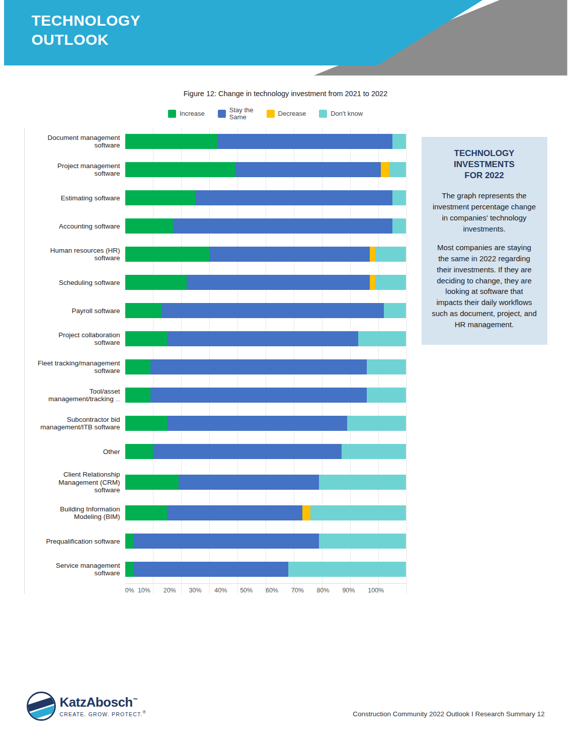Technology
Outlook
Figure 12: Change in technology investment from 2021 to 2022
Increase
Stay the
Same
Decrease
Don't know
Document management
software
Project management
software
Estimating software
Accounting software
Human resources (HR)
software
Scheduling software
Payroll software
Project collaboration
software
Fleet tracking/management
software
Tool/asset
management/tracking …
Subcontractor bid
management/ITB software
Other
Client Relationship
Management (CRM)
software
Building Information
Modeling (BIM)
Prequalification software
Service management
software
0% 10% 20% 30% 40% 50% 60% 70% 80% 90% 100%
TECHNOLOGY
INVESTMENTS
FOR 2022
The graph represents the investment percentage change in companies' technology investments.
Most companies are staying the same in 2022 regarding their investments. If they are deciding to change, they are looking at software that impacts their daily workflows such as document, project, and HR management.
KatzAbosch™
CREATE. GROW. PROTECT.®
Construction Community 2022 Outlook I Research Summary 12